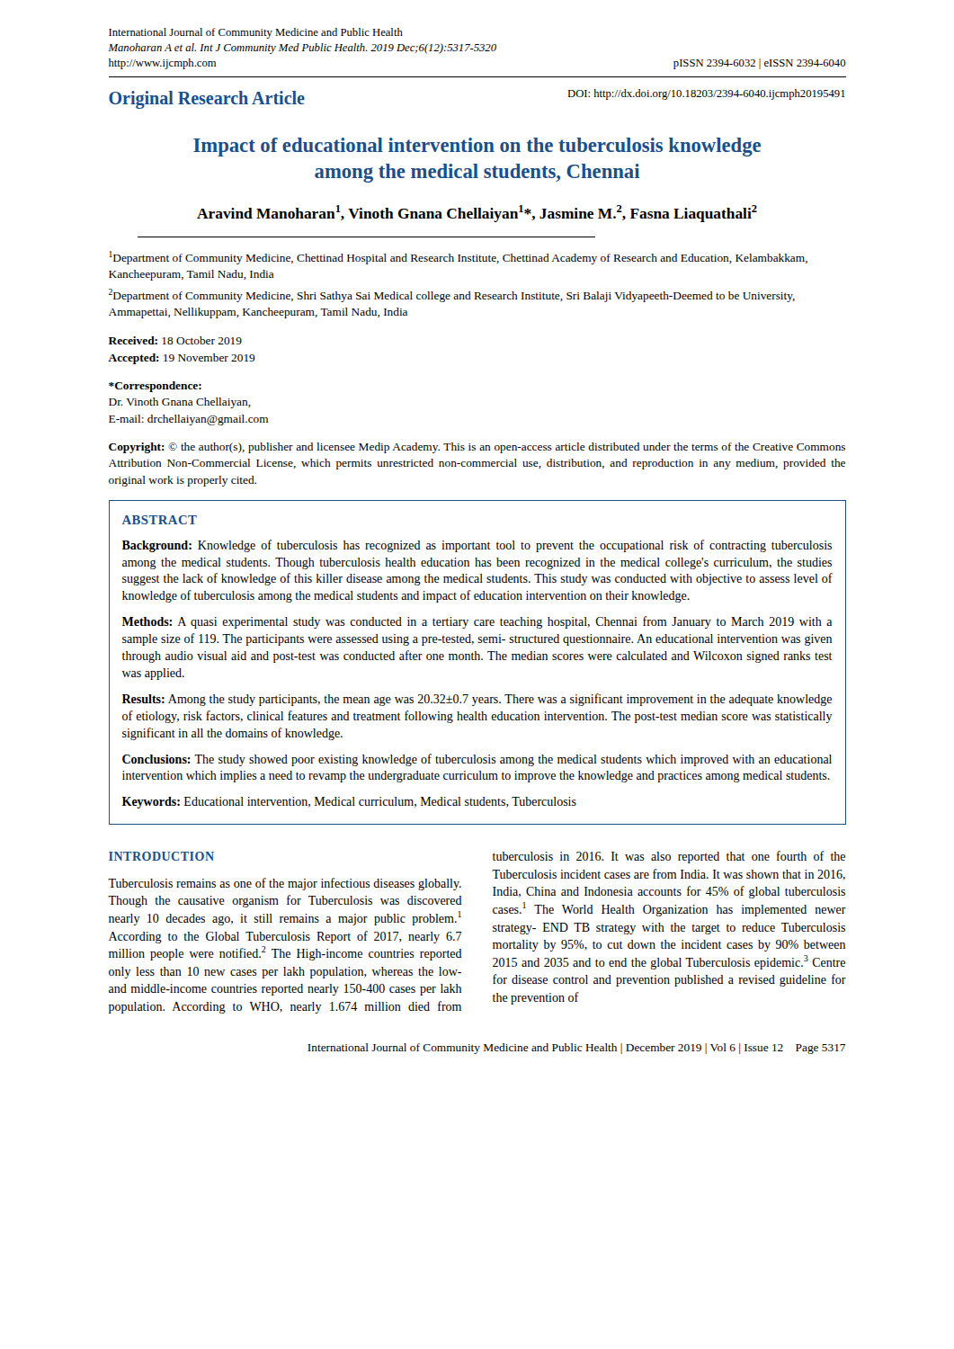International Journal of Community Medicine and Public Health
Manoharan A et al. Int J Community Med Public Health. 2019 Dec;6(12):5317-5320
http://www.ijcmph.com
pISSN 2394-6032 | eISSN 2394-6040
DOI: http://dx.doi.org/10.18203/2394-6040.ijcmph20195491
Original Research Article
Impact of educational intervention on the tuberculosis knowledge
among the medical students, Chennai
Aravind Manoharan1, Vinoth Gnana Chellaiyan1*, Jasmine M.2, Fasna Liaquathali2
1Department of Community Medicine, Chettinad Hospital and Research Institute, Chettinad Academy of Research and Education, Kelambakkam, Kancheepuram, Tamil Nadu, India
2Department of Community Medicine, Shri Sathya Sai Medical college and Research Institute, Sri Balaji Vidyapeeth-Deemed to be University, Ammapettai, Nellikuppam, Kancheepuram, Tamil Nadu, India
Received: 18 October 2019
Accepted: 19 November 2019
*Correspondence:
Dr. Vinoth Gnana Chellaiyan,
E-mail: drchellaiyan@gmail.com
Copyright: © the author(s), publisher and licensee Medip Academy. This is an open-access article distributed under the terms of the Creative Commons Attribution Non-Commercial License, which permits unrestricted non-commercial use, distribution, and reproduction in any medium, provided the original work is properly cited.
ABSTRACT
Background: Knowledge of tuberculosis has recognized as important tool to prevent the occupational risk of contracting tuberculosis among the medical students. Though tuberculosis health education has been recognized in the medical college's curriculum, the studies suggest the lack of knowledge of this killer disease among the medical students. This study was conducted with objective to assess level of knowledge of tuberculosis among the medical students and impact of education intervention on their knowledge.
Methods: A quasi experimental study was conducted in a tertiary care teaching hospital, Chennai from January to March 2019 with a sample size of 119. The participants were assessed using a pre-tested, semi- structured questionnaire. An educational intervention was given through audio visual aid and post-test was conducted after one month. The median scores were calculated and Wilcoxon signed ranks test was applied.
Results: Among the study participants, the mean age was 20.32±0.7 years. There was a significant improvement in the adequate knowledge of etiology, risk factors, clinical features and treatment following health education intervention. The post-test median score was statistically significant in all the domains of knowledge.
Conclusions: The study showed poor existing knowledge of tuberculosis among the medical students which improved with an educational intervention which implies a need to revamp the undergraduate curriculum to improve the knowledge and practices among medical students.
Keywords: Educational intervention, Medical curriculum, Medical students, Tuberculosis
INTRODUCTION
Tuberculosis remains as one of the major infectious diseases globally. Though the causative organism for Tuberculosis was discovered nearly 10 decades ago, it still remains a major public problem.1 According to the Global Tuberculosis Report of 2017, nearly 6.7 million people were notified.2 The High-income countries reported only less than 10 new cases per lakh population, whereas the low- and middle-income countries reported nearly 150-400 cases per lakh population. According to WHO, nearly 1.674 million died from tuberculosis in 2016. It was also reported that one fourth of the Tuberculosis incident cases are from India. It was shown that in 2016, India, China and Indonesia accounts for 45% of global tuberculosis cases.1 The World Health Organization has implemented newer strategy- END TB strategy with the target to reduce Tuberculosis mortality by 95%, to cut down the incident cases by 90% between 2015 and 2035 and to end the global Tuberculosis epidemic.3 Centre for disease control and prevention published a revised guideline for the prevention of
International Journal of Community Medicine and Public Health | December 2019 | Vol 6 | Issue 12 Page 5317